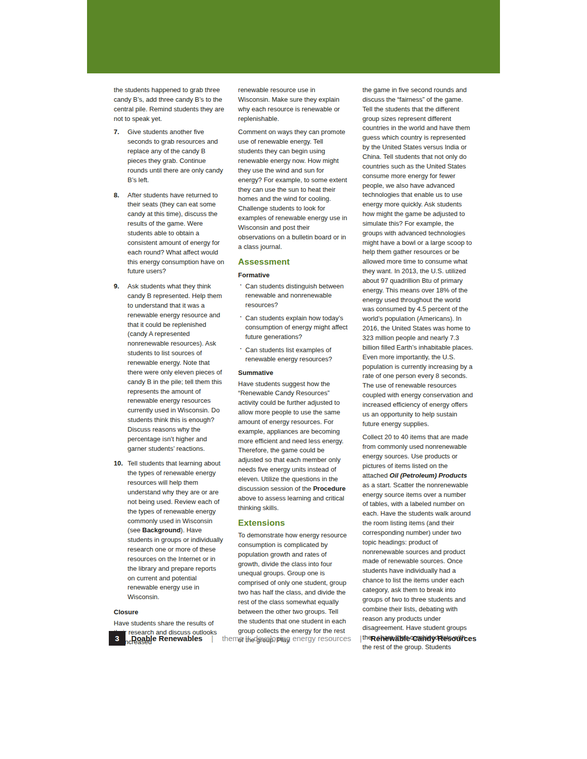the students happened to grab three candy B’s, add three candy B’s to the central pile. Remind students they are not to speak yet.
7. Give students another five seconds to grab resources and replace any of the candy B pieces they grab. Continue rounds until there are only candy B’s left.
8. After students have returned to their seats (they can eat some candy at this time), discuss the results of the game. Were students able to obtain a consistent amount of energy for each round? What affect would this energy consumption have on future users?
9. Ask students what they think candy B represented. Help them to understand that it was a renewable energy resource and that it could be replenished (candy A represented nonrenewable resources). Ask students to list sources of renewable energy. Note that there were only eleven pieces of candy B in the pile; tell them this represents the amount of renewable energy resources currently used in Wisconsin. Do students think this is enough? Discuss reasons why the percentage isn’t higher and garner students’ reactions.
10. Tell students that learning about the types of renewable energy resources will help them understand why they are or are not being used. Review each of the types of renewable energy commonly used in Wisconsin (see Background). Have students in groups or individually research one or more of these resources on the Internet or in the library and prepare reports on current and potential renewable energy use in Wisconsin.
Closure
Have students share the results of their research and discuss outlooks for increased
renewable resource use in Wisconsin. Make sure they explain why each resource is renewable or replenishable.
Comment on ways they can promote use of renewable energy. Tell students they can begin using renewable energy now. How might they use the wind and sun for energy? For example, to some extent they can use the sun to heat their homes and the wind for cooling. Challenge students to look for examples of renewable energy use in Wisconsin and post their observations on a bulletin board or in a class journal.
Assessment
Formative
Can students distinguish between renewable and nonrenewable resources?
Can students explain how today’s consumption of energy might affect future generations?
Can students list examples of renewable energy resources?
Summative
Have students suggest how the “Renewable Candy Resources” activity could be further adjusted to allow more people to use the same amount of energy resources. For example, appliances are becoming more efficient and need less energy. Therefore, the game could be adjusted so that each member only needs five energy units instead of eleven. Utilize the questions in the discussion session of the Procedure above to assess learning and critical thinking skills.
Extensions
To demonstrate how energy resource consumption is complicated by population growth and rates of growth, divide the class into four unequal groups. Group one is comprised of only one student, group two has half the class, and divide the rest of the class somewhat equally between the other two groups. Tell the students that one student in each group collects the energy for the rest of the group. Play
the game in five second rounds and discuss the “fairness” of the game. Tell the students that the different group sizes represent different countries in the world and have them guess which country is represented by the United States versus India or China. Tell students that not only do countries such as the United States consume more energy for fewer people, we also have advanced technologies that enable us to use energy more quickly. Ask students how might the game be adjusted to simulate this? For example, the groups with advanced technologies might have a bowl or a large scoop to help them gather resources or be allowed more time to consume what they want. In 2013, the U.S. utilized about 97 quadrillion Btu of primary energy. This means over 18% of the energy used throughout the world was consumed by 4.5 percent of the world’s population (Americans). In 2016, the United States was home to 323 million people and nearly 7.3 billion filled Earth’s inhabitable places. Even more importantly, the U.S. population is currently increasing by a rate of one person every 8 seconds. The use of renewable resources coupled with energy conservation and increased efficiency of energy offers us an opportunity to help sustain future energy supplies.
Collect 20 to 40 items that are made from commonly used nonrenewable energy sources. Use products or pictures of items listed on the attached Oil (Petroleum) Products as a start. Scatter the nonrenewable energy source items over a number of tables, with a labeled number on each. Have the students walk around the room listing items (and their corresponding number) under two topic headings: product of nonrenewable sources and product made of renewable sources. Once students have individually had a chance to list the items under each category, ask them to break into groups of two to three students and combine their lists, debating with reason any products under disagreement. Have student groups then share their combined lists with the rest of the group. Students
3 Doable Renewables | theme II: developing energy resources | Renewable Candy Resources